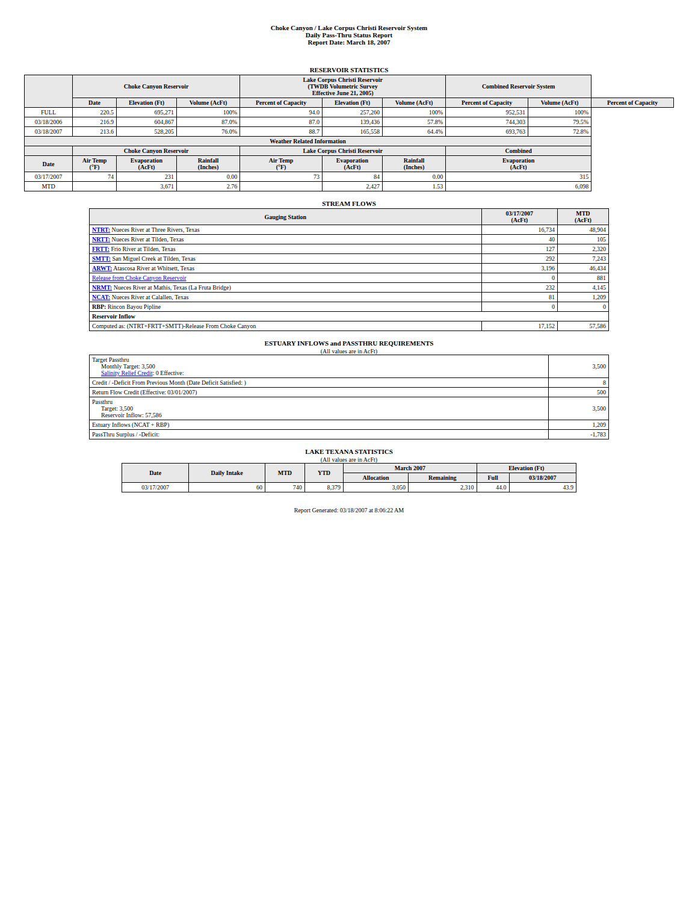Choke Canyon / Lake Corpus Christi Reservoir System
Daily Pass-Thru Status Report
Report Date: March 18, 2007
RESERVOIR STATISTICS
| | Choke Canyon Reservoir | Lake Corpus Christi Reservoir (TWDB Volumetric Survey Effective June 21, 2005) | Combined Reservoir System |
| --- | --- | --- | --- |
| Date | Elevation (Ft) | Volume (AcFt) | Percent of Capacity | Elevation (Ft) | Volume (AcFt) | Percent of Capacity | Volume (AcFt) | Percent of Capacity |
| FULL | 220.5 | 695,271 | 100% | 94.0 | 257,260 | 100% | 952,531 | 100% |
| 03/18/2006 | 216.9 | 604,867 | 87.0% | 87.0 | 139,436 | 57.8% | 744,303 | 79.5% |
| 03/18/2007 | 213.6 | 528,205 | 76.0% | 88.7 | 165,558 | 64.4% | 693,763 | 72.8% |
| Weather Related Information |
| | Choke Canyon Reservoir | Lake Corpus Christi Reservoir | Combined |
| Date | Air Temp (°F) | Evaporation (AcFt) | Rainfall (Inches) | Air Temp (°F) | Evaporation (AcFt) | Rainfall (Inches) | Evaporation (AcFt) |
| 03/17/2007 | 74 | 231 | 0.00 | 73 | 84 | 0.00 | 315 |
| MTD | | 3,671 | 2.76 | | 2,427 | 1.53 | 6,098 |
STREAM FLOWS
| Gauging Station | 03/17/2007 (AcFt) | MTD (AcFt) |
| --- | --- | --- |
| NTRT: Nueces River at Three Rivers, Texas | 16,734 | 48,904 |
| NRTT: Nueces River at Tilden, Texas | 40 | 105 |
| FRTT: Frio River at Tilden, Texas | 127 | 2,320 |
| SMTT: San Miguel Creek at Tilden, Texas | 292 | 7,243 |
| ARWT: Atascosa River at Whitsett, Texas | 3,196 | 46,434 |
| Release from Choke Canyon Reservoir | 0 | 881 |
| NRMT: Nueces River at Mathis, Texas (La Fruta Bridge) | 232 | 4,145 |
| NCAT: Nueces River at Calallen, Texas | 81 | 1,209 |
| RBP: Rincon Bayou Pipline | 0 | 0 |
| Reservoir Inflow |
| Computed as: (NTRT+FRTT+SMTT)-Release From Choke Canyon | 17,152 | 57,586 |
ESTUARY INFLOWS and PASSTHRU REQUIREMENTS
(All values are in AcFt)
| Target Passthru Monthly Target: 3,500 Salinity Relief Credit : 0 Effective: | 3,500 |
| Credit / -Deficit From Previous Month (Date Deficit Satisfied: ) | 8 |
| Return Flow Credit (Effective: 03/01/2007) | 500 |
| Passthru Target: 3,500 Reservoir Inflow: 57,586 | 3,500 |
| Estuary Inflows (NCAT + RBP) | 1,209 |
| PassThru Surplus / -Deficit: | -1,783 |
LAKE TEXANA STATISTICS
(All values are in AcFt)
| Date | Daily Intake | MTD | YTD | March 2007 | Elevation (Ft) |
| --- | --- | --- | --- | --- | --- |
| Allocation | Remaining | Full | 03/18/2007 |
| 03/17/2007 | 60 | 740 | 8,379 | 3,050 | 2,310 | 44.0 | 43.9 |
Report Generated: 03/18/2007 at 8:06:22 AM